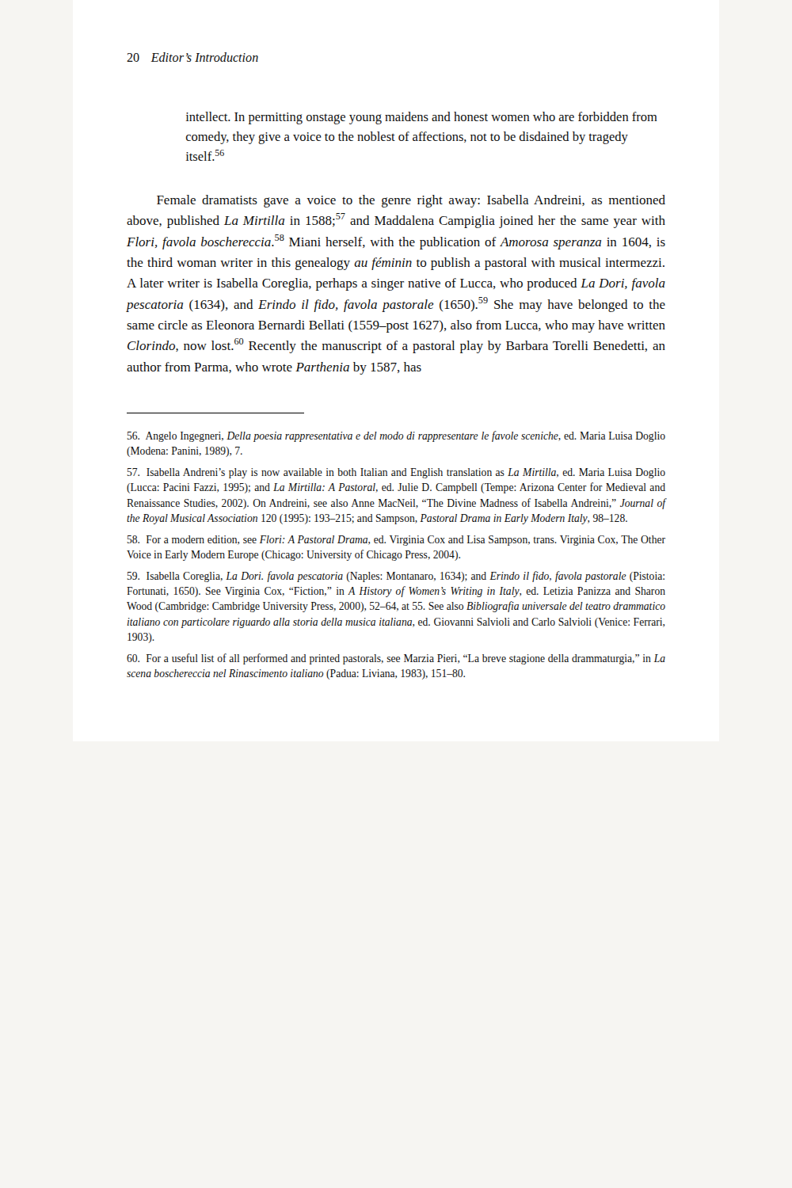20 Editor’s Introduction
intellect. In permitting onstage young maidens and honest women who are forbidden from comedy, they give a voice to the noblest of affections, not to be disdained by tragedy itself.56
Female dramatists gave a voice to the genre right away: Isabella Andreini, as mentioned above, published La Mirtilla in 1588;57 and Maddalena Campiglia joined her the same year with Flori, favola boschereccia.58 Miani herself, with the publication of Amorosa speranza in 1604, is the third woman writer in this genealogy au féminin to publish a pastoral with musical intermezzi. A later writer is Isabella Coreglia, perhaps a singer native of Lucca, who produced La Dori, favola pescatoria (1634), and Erindo il fido, favola pastorale (1650).59 She may have belonged to the same circle as Eleonora Bernardi Bellati (1559–post 1627), also from Lucca, who may have written Clorindo, now lost.60 Recently the manuscript of a pastoral play by Barbara Torelli Benedetti, an author from Parma, who wrote Parthenia by 1587, has
56. Angelo Ingegneri, Della poesia rappresentativa e del modo di rappresentare le favole sceniche, ed. Maria Luisa Doglio (Modena: Panini, 1989), 7.
57. Isabella Andreni’s play is now available in both Italian and English translation as La Mirtilla, ed. Maria Luisa Doglio (Lucca: Pacini Fazzi, 1995); and La Mirtilla: A Pastoral, ed. Julie D. Campbell (Tempe: Arizona Center for Medieval and Renaissance Studies, 2002). On Andreini, see also Anne MacNeil, “The Divine Madness of Isabella Andreini,” Journal of the Royal Musical Association 120 (1995): 193–215; and Sampson, Pastoral Drama in Early Modern Italy, 98–128.
58. For a modern edition, see Flori: A Pastoral Drama, ed. Virginia Cox and Lisa Sampson, trans. Virginia Cox, The Other Voice in Early Modern Europe (Chicago: University of Chicago Press, 2004).
59. Isabella Coreglia, La Dori. favola pescatoria (Naples: Montanaro, 1634); and Erindo il fido, favola pastorale (Pistoia: Fortunati, 1650). See Virginia Cox, “Fiction,” in A History of Women’s Writing in Italy, ed. Letizia Panizza and Sharon Wood (Cambridge: Cambridge University Press, 2000), 52–64, at 55. See also Bibliografia universale del teatro drammatico italiano con particolare riguardo alla storia della musica italiana, ed. Giovanni Salvioli and Carlo Salvioli (Venice: Ferrari, 1903).
60. For a useful list of all performed and printed pastorals, see Marzia Pieri, “La breve stagione della drammaturgia,” in La scena boschereccia nel Rinascimento italiano (Padua: Liviana, 1983), 151–80.